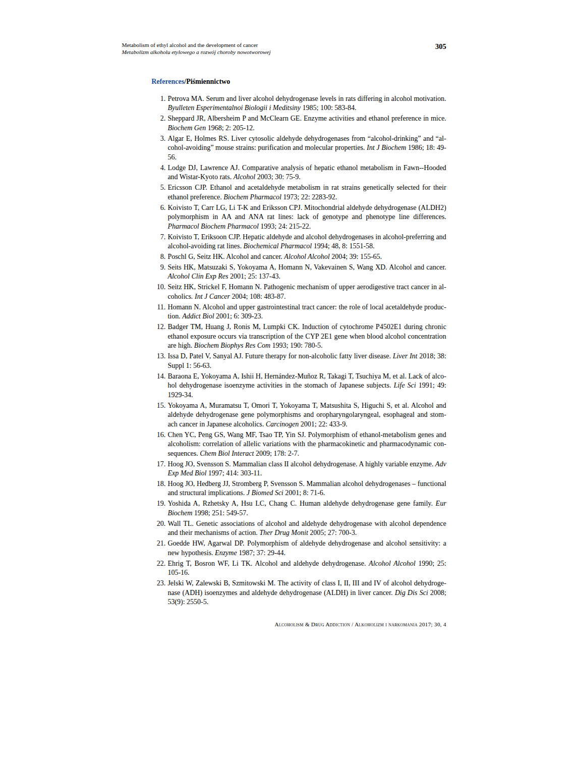Metabolism of ethyl alcohol and the development of cancer Metabolizm alkoholu etylowego a rozwój choroby nowotworowej
305
References/Piśmiennictwo
Petrova MA. Serum and liver alcohol dehydrogenase levels in rats differing in alcohol motivation. Byulleten Esperimentalnoi Biologii i Meditsiny 1985; 100: 583-84.
Sheppard JR, Albersheim P and McClearn GE. Enzyme activities and ethanol preference in mice. Biochem Gen 1968; 2: 205-12.
Algar E, Holmes RS. Liver cytosolic aldehyde dehydrogenases from “alcohol-drinking” and “alcohol-avoiding” mouse strains: purification and molecular properties. Int J Biochem 1986; 18: 49-56.
Lodge DJ, Lawrence AJ. Comparative analysis of hepatic ethanol metabolism in Fawn--Hooded and Wistar-Kyoto rats. Alcohol 2003; 30: 75-9.
Ericsson CJP. Ethanol and acetaldehyde metabolism in rat strains genetically selected for their ethanol preference. Biochem Pharmacol 1973; 22: 2283-92.
Koivisto T, Carr LG, Li T-K and Eriksson CPJ. Mitochondrial aldehyde dehydrogenase (ALDH2) polymorphism in AA and ANA rat lines: lack of genotype and phenotype line differences. Pharmacol Biochem Pharmacol 1993; 24: 215-22.
Koivisto T, Eriksoon CJP. Hepatic aldehyde and alcohol dehydrogenases in alcohol-preferring and alcohol-avoiding rat lines. Biochemical Pharmacol 1994; 48, 8: 1551-58.
Poschl G, Seitz HK. Alcohol and cancer. Alcohol Alcohol 2004; 39: 155-65.
Seits HK, Matsuzaki S, Yokoyama A, Homann N, Vakevainen S, Wang XD. Alcohol and cancer. Alcohol Clin Exp Res 2001; 25: 137-43.
Seitz HK, Strickel F, Homann N. Pathogenic mechanism of upper aerodigestive tract cancer in alcoholics. Int J Cancer 2004; 108: 483-87.
Homann N. Alcohol and upper gastrointestinal tract cancer: the role of local acetaldehyde production. Addict Biol 2001; 6: 309-23.
Badger TM, Huang J, Ronis M, Lumpki CK. Induction of cytochrome P4502E1 during chronic ethanol exposure occurs via transcription of the CYP 2E1 gene when blood alcohol concentration are high. Biochem Biophys Res Com 1993; 190: 780-5.
Issa D, Patel V, Sanyal AJ. Future therapy for non-alcoholic fatty liver disease. Liver Int 2018; 38: Suppl 1: 56-63.
Baraona E, Yokoyama A, Ishii H, Hernández-Muñoz R, Takagi T, Tsuchiya M, et al. Lack of alcohol dehydrogenase isoenzyme activities in the stomach of Japanese subjects. Life Sci 1991; 49: 1929-34.
Yokoyama A, Muramatsu T, Omori T, Yokoyama T, Matsushita S, Higuchi S, et al. Alcohol and aldehyde dehydrogenase gene polymorphisms and oropharyngolaryngeal, esophageal and stomach cancer in Japanese alcoholics. Carcinogen 2001; 22: 433-9.
Chen YC, Peng GS, Wang MF, Tsao TP, Yin SJ. Polymorphism of ethanol-metabolism genes and alcoholism: correlation of allelic variations with the pharmacokinetic and pharmacodynamic consequences. Chem Biol Interact 2009; 178: 2-7.
Hoog JO, Svensson S. Mammalian class II alcohol dehydrogenase. A highly variable enzyme. Adv Exp Med Biol 1997; 414: 303-11.
Hoog JO, Hedberg JJ, Stromberg P, Svensson S. Mammalian alcohol dehydrogenases – functional and structural implications. J Biomed Sci 2001; 8: 71-6.
Yoshida A, Rzhetsky A, Hsu LC, Chang C. Human aldehyde dehydrogenase gene family. Eur Biochem 1998; 251: 549-57.
Wall TL. Genetic associations of alcohol and aldehyde dehydrogenase with alcohol dependence and their mechanisms of action. Ther Drug Monit 2005; 27: 700-3.
Goedde HW, Agarwal DP. Polymorphism of aldehyde dehydrogenase and alcohol sensitivity: a new hypothesis. Enzyme 1987; 37: 29-44.
Ehrig T, Bosron WF, Li TK. Alcohol and aldehyde dehydrogenase. Alcohol Alcohol 1990; 25: 105-16.
Jelski W, Zalewski B, Szmitowski M. The activity of class I, II, III and IV of alcohol dehydrogenase (ADH) isoenzymes and aldehyde dehydrogenase (ALDH) in liver cancer. Dig Dis Sci 2008; 53(9): 2550-5.
Alcoholism & Drug Addiction / Alkoholizm i narkomania 2017; 30, 4